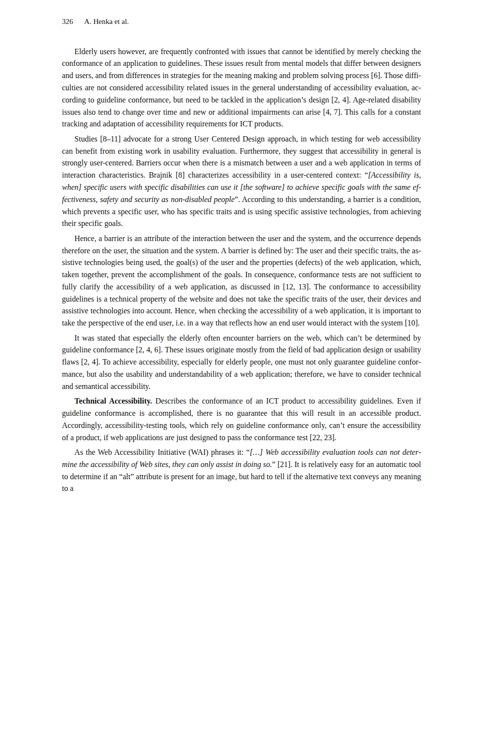326 A. Henka et al.
Elderly users however, are frequently confronted with issues that cannot be identified by merely checking the conformance of an application to guidelines. These issues result from mental models that differ between designers and users, and from differences in strategies for the meaning making and problem solving process [6]. Those difficulties are not considered accessibility related issues in the general understanding of accessibility evaluation, according to guideline conformance, but need to be tackled in the application’s design [2, 4]. Age-related disability issues also tend to change over time and new or additional impairments can arise [4, 7]. This calls for a constant tracking and adaptation of accessibility requirements for ICT products.
Studies [8–11] advocate for a strong User Centered Design approach, in which testing for web accessibility can benefit from existing work in usability evaluation. Furthermore, they suggest that accessibility in general is strongly user-centered. Barriers occur when there is a mismatch between a user and a web application in terms of interaction characteristics. Brajnik [8] characterizes accessibility in a user-centered context: “[Accessibility is, when] specific users with specific disabilities can use it [the software] to achieve specific goals with the same effectiveness, safety and security as non-disabled people”. According to this understanding, a barrier is a condition, which prevents a specific user, who has specific traits and is using specific assistive technologies, from achieving their specific goals.
Hence, a barrier is an attribute of the interaction between the user and the system, and the occurrence depends therefore on the user, the situation and the system. A barrier is defined by: The user and their specific traits, the assistive technologies being used, the goal(s) of the user and the properties (defects) of the web application, which, taken together, prevent the accomplishment of the goals. In consequence, conformance tests are not sufficient to fully clarify the accessibility of a web application, as discussed in [12, 13]. The conformance to accessibility guidelines is a technical property of the website and does not take the specific traits of the user, their devices and assistive technologies into account. Hence, when checking the accessibility of a web application, it is important to take the perspective of the end user, i.e. in a way that reflects how an end user would interact with the system [10].
It was stated that especially the elderly often encounter barriers on the web, which can’t be determined by guideline conformance [2, 4, 6]. These issues originate mostly from the field of bad application design or usability flaws [2, 4]. To achieve accessibility, especially for elderly people, one must not only guarantee guideline conformance, but also the usability and understandability of a web application; therefore, we have to consider technical and semantical accessibility.
Technical Accessibility. Describes the conformance of an ICT product to accessibility guidelines. Even if guideline conformance is accomplished, there is no guarantee that this will result in an accessible product. Accordingly, accessibility-testing tools, which rely on guideline conformance only, can’t ensure the accessibility of a product, if web applications are just designed to pass the conformance test [22, 23].
As the Web Accessibility Initiative (WAI) phrases it: “[…] Web accessibility evaluation tools can not determine the accessibility of Web sites, they can only assist in doing so.” [21]. It is relatively easy for an automatic tool to determine if an “alt” attribute is present for an image, but hard to tell if the alternative text conveys any meaning to a